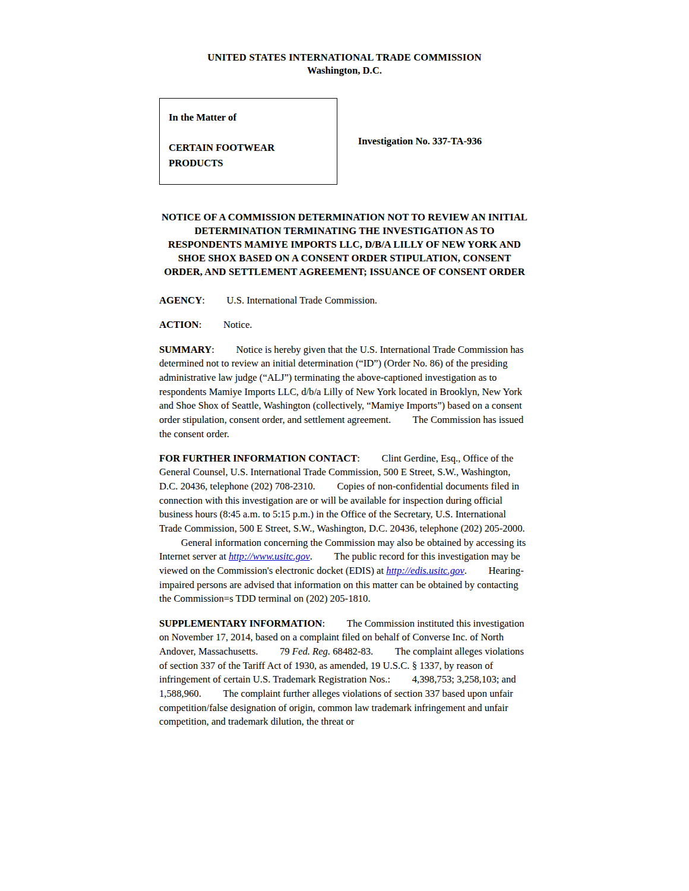UNITED STATES INTERNATIONAL TRADE COMMISSION
Washington, D.C.
| In the Matter of CERTAIN FOOTWEAR PRODUCTS | | Investigation No. 337-TA-936 |
Notice of a Commission Determination Not to Review an Initial Determination Terminating the Investigation as to Respondents Mamiye Imports LLC, d/b/a Lilly of New York and Shoe Shox Based on a Consent Order Stipulation, Consent Order, and Settlement Agreement; Issuance of Consent Order
AGENCY: U.S. International Trade Commission.
ACTION: Notice.
SUMMARY: Notice is hereby given that the U.S. International Trade Commission has determined not to review an initial determination (“ID”) (Order No. 86) of the presiding administrative law judge (“ALJ”) terminating the above-captioned investigation as to respondents Mamiye Imports LLC, d/b/a Lilly of New York located in Brooklyn, New York and Shoe Shox of Seattle, Washington (collectively, “Mamiye Imports”) based on a consent order stipulation, consent order, and settlement agreement. The Commission has issued the consent order.
FOR FURTHER INFORMATION CONTACT: Clint Gerdine, Esq., Office of the General Counsel, U.S. International Trade Commission, 500 E Street, S.W., Washington, D.C. 20436, telephone (202) 708-2310. Copies of non-confidential documents filed in connection with this investigation are or will be available for inspection during official business hours (8:45 a.m. to 5:15 p.m.) in the Office of the Secretary, U.S. International Trade Commission, 500 E Street, S.W., Washington, D.C. 20436, telephone (202) 205-2000. General information concerning the Commission may also be obtained by accessing its Internet server at http://www.usitc.gov. The public record for this investigation may be viewed on the Commission's electronic docket (EDIS) at http://edis.usitc.gov. Hearing-impaired persons are advised that information on this matter can be obtained by contacting the Commission=s TDD terminal on (202) 205-1810.
SUPPLEMENTARY INFORMATION: The Commission instituted this investigation on November 17, 2014, based on a complaint filed on behalf of Converse Inc. of North Andover, Massachusetts. 79 Fed. Reg. 68482-83. The complaint alleges violations of section 337 of the Tariff Act of 1930, as amended, 19 U.S.C. § 1337, by reason of infringement of certain U.S. Trademark Registration Nos.: 4,398,753; 3,258,103; and 1,588,960. The complaint further alleges violations of section 337 based upon unfair competition/false designation of origin, common law trademark infringement and unfair competition, and trademark dilution, the threat or